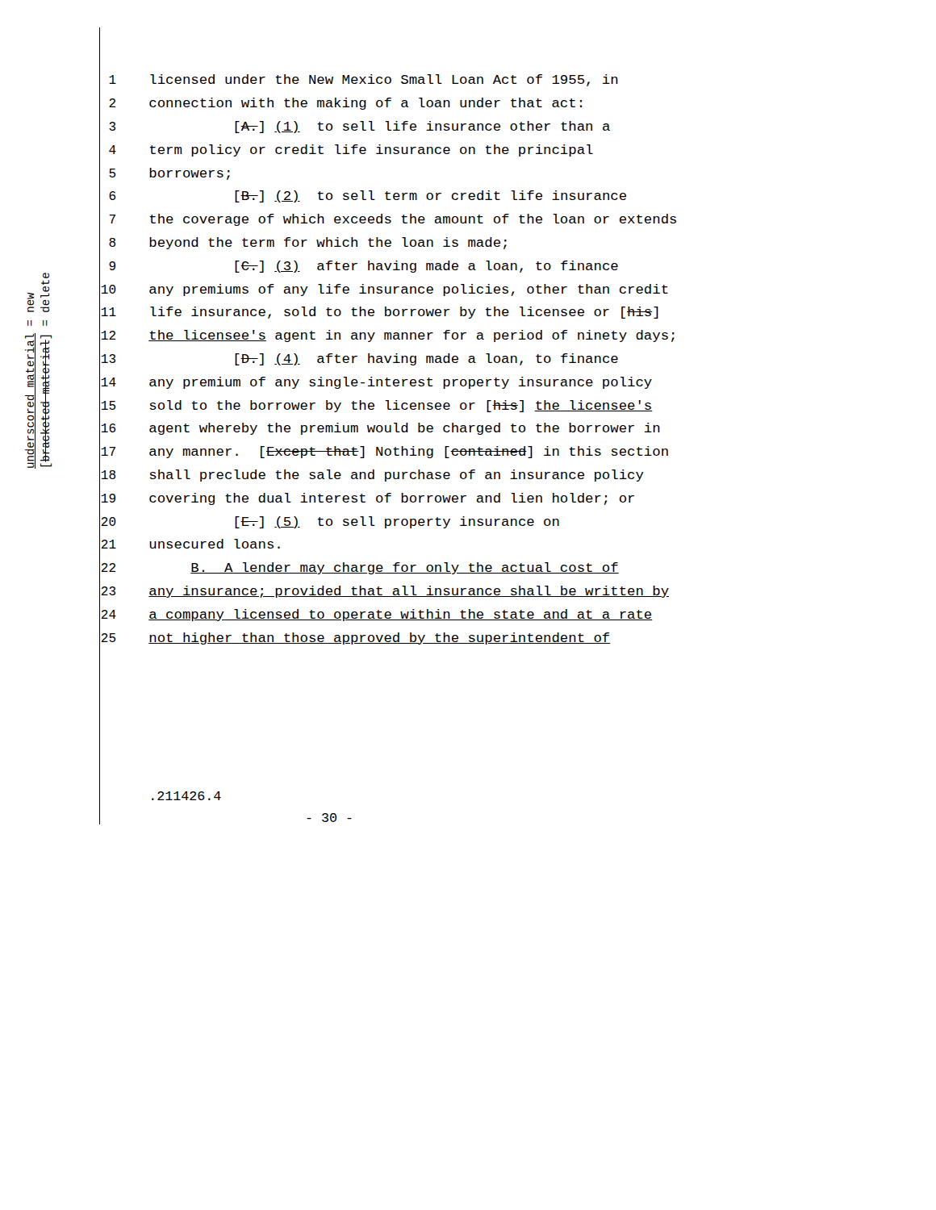underscored material = new [bracketed material] = delete
licensed under the New Mexico Small Loan Act of 1955, in
connection with the making of a loan under that act:
[A.] (1) to sell life insurance other than a
term policy or credit life insurance on the principal
borrowers;
[B.] (2) to sell term or credit life insurance
the coverage of which exceeds the amount of the loan or extends
beyond the term for which the loan is made;
[C.] (3) after having made a loan, to finance
any premiums of any life insurance policies, other than credit
life insurance, sold to the borrower by the licensee or [his]
the licensee's agent in any manner for a period of ninety days;
[D.] (4) after having made a loan, to finance
any premium of any single-interest property insurance policy
sold to the borrower by the licensee or [his] the licensee's
agent whereby the premium would be charged to the borrower in
any manner. [Except that] Nothing [contained] in this section
shall preclude the sale and purchase of an insurance policy
covering the dual interest of borrower and lien holder; or
[E.] (5) to sell property insurance on
unsecured loans.
B. A lender may charge for only the actual cost of
any insurance; provided that all insurance shall be written by
a company licensed to operate within the state and at a rate
not higher than those approved by the superintendent of
.211426.4
- 30 -